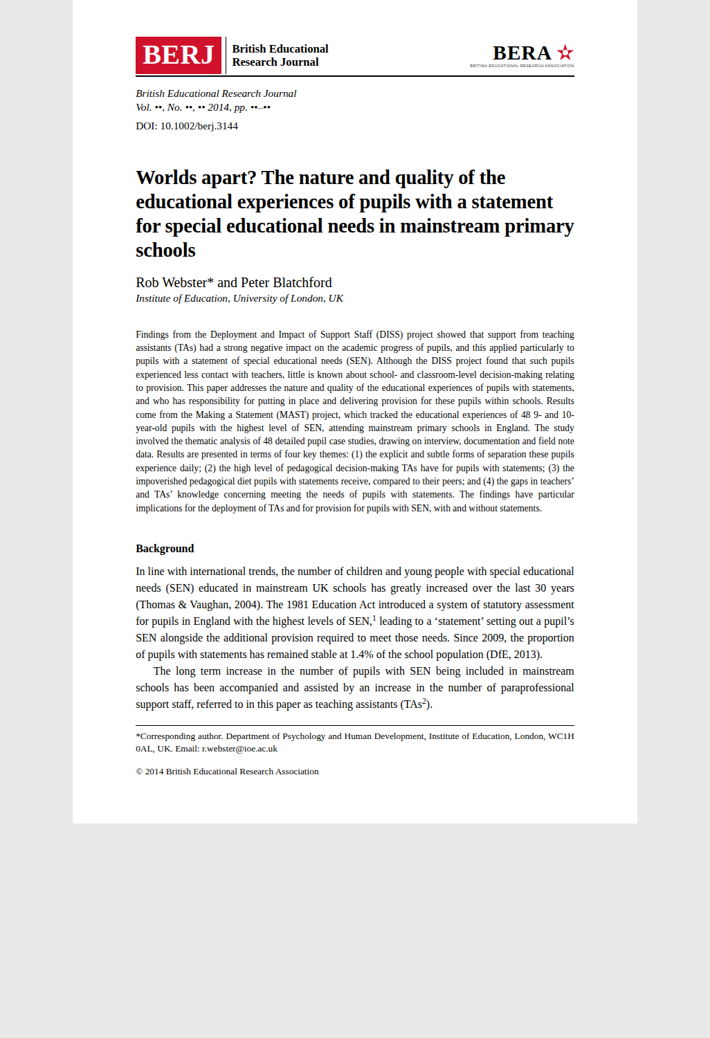BERJ
British Educational Research Journal
BERA
BRITISH EDUCATIONAL RESEARCH ASSOCIATION
British Educational Research Journal
Vol. ••, No. ••, •• 2014, pp. ••–•• DOI: 10.1002/berj.3144
Worlds apart? The nature and quality of the educational experiences of pupils with a statement for special educational needs in mainstream primary schools
Rob Webster* and Peter Blatchford
Institute of Education, University of London, UK
Findings from the Deployment and Impact of Support Staff (DISS) project showed that support from teaching assistants (TAs) had a strong negative impact on the academic progress of pupils, and this applied particularly to pupils with a statement of special educational needs (SEN). Although the DISS project found that such pupils experienced less contact with teachers, little is known about school- and classroom-level decision-making relating to provision. This paper addresses the nature and quality of the educational experiences of pupils with statements, and who has responsibility for putting in place and delivering provision for these pupils within schools. Results come from the Making a Statement (MAST) project, which tracked the educational experiences of 48 9- and 10-year-old pupils with the highest level of SEN, attending mainstream primary schools in England. The study involved the thematic analysis of 48 detailed pupil case studies, drawing on interview, documentation and field note data. Results are presented in terms of four key themes: (1) the explicit and subtle forms of separation these pupils experience daily; (2) the high level of pedagogical decision-making TAs have for pupils with statements; (3) the impoverished pedagogical diet pupils with statements receive, compared to their peers; and (4) the gaps in teachers’ and TAs’ knowledge concerning meeting the needs of pupils with statements. The findings have particular implications for the deployment of TAs and for provision for pupils with SEN, with and without statements.
Background
In line with international trends, the number of children and young people with special educational needs (SEN) educated in mainstream UK schools has greatly increased over the last 30 years (Thomas & Vaughan, 2004). The 1981 Education Act introduced a system of statutory assessment for pupils in England with the highest levels of SEN,1 leading to a ‘statement’ setting out a pupil’s SEN alongside the additional provision required to meet those needs. Since 2009, the proportion of pupils with statements has remained stable at 1.4% of the school population (DfE, 2013).
The long term increase in the number of pupils with SEN being included in mainstream schools has been accompanied and assisted by an increase in the number of paraprofessional support staff, referred to in this paper as teaching assistants (TAs2).
*Corresponding author. Department of Psychology and Human Development, Institute of Education, London, WC1H 0AL, UK. Email: r.webster@ioe.ac.uk
© 2014 British Educational Research Association